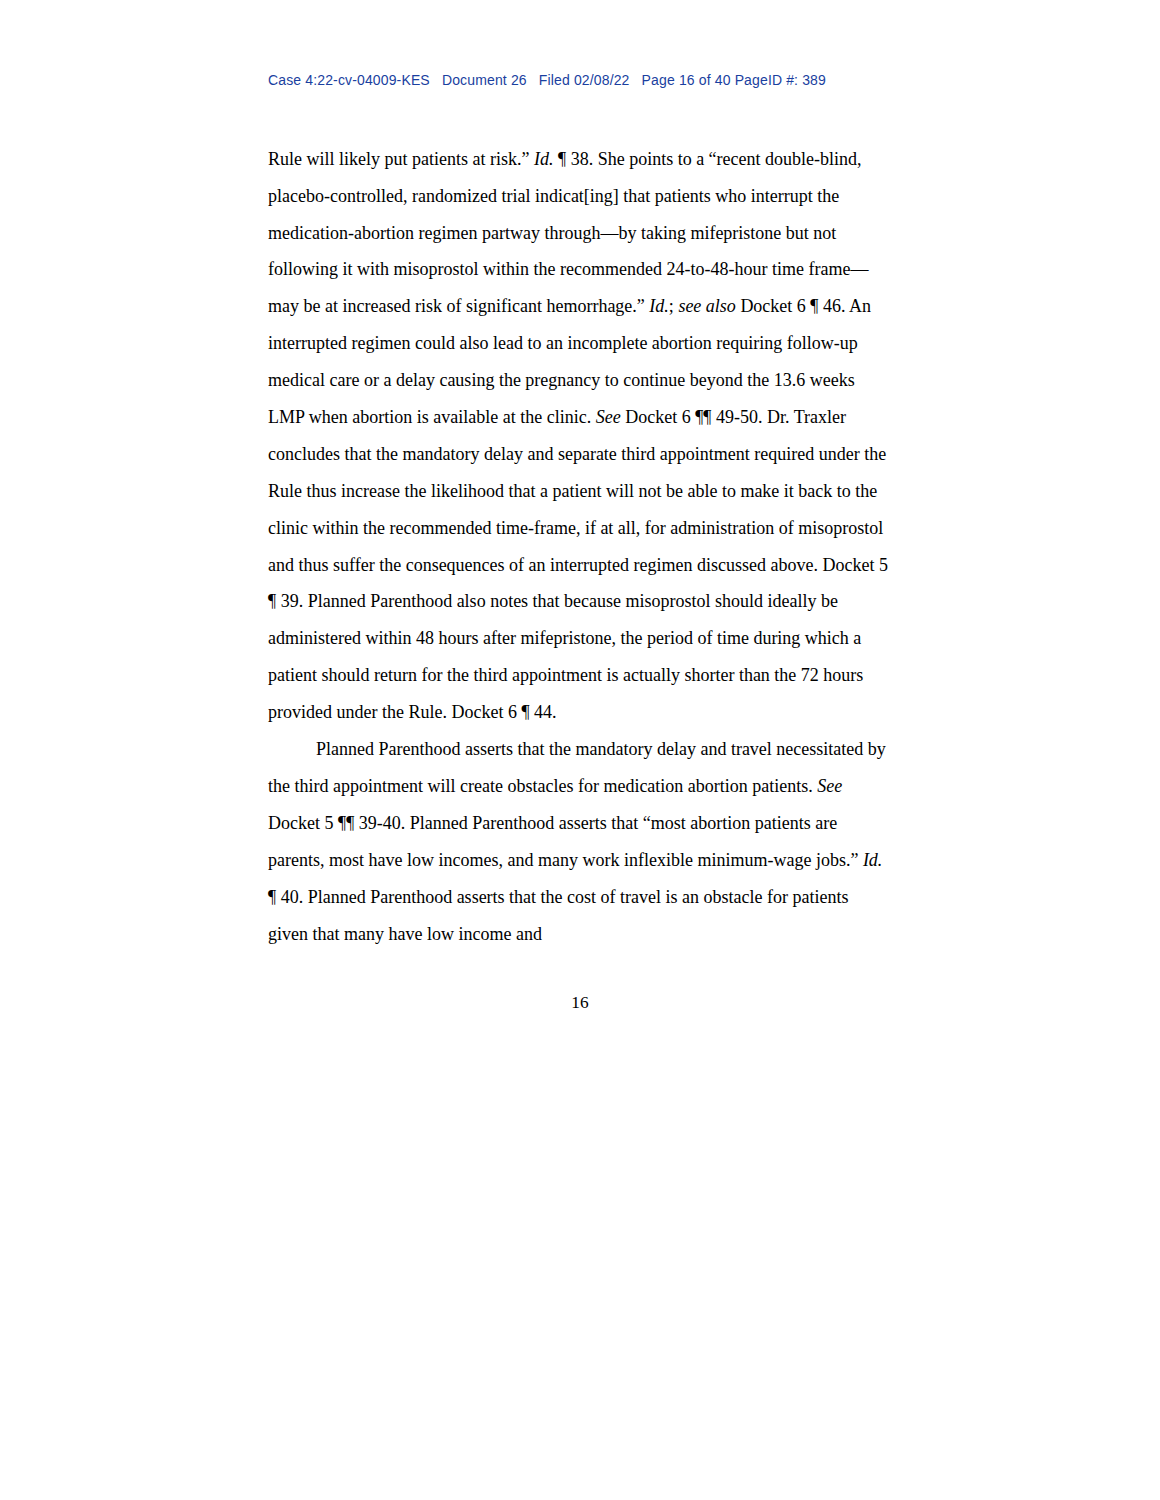Case 4:22-cv-04009-KES Document 26 Filed 02/08/22 Page 16 of 40 PageID #: 389
Rule will likely put patients at risk.” Id. ¶ 38. She points to a “recent double-blind, placebo-controlled, randomized trial indicat[ing] that patients who interrupt the medication-abortion regimen partway through—by taking mifepristone but not following it with misoprostol within the recommended 24-to-48-hour time frame—may be at increased risk of significant hemorrhage.” Id.; see also Docket 6 ¶ 46. An interrupted regimen could also lead to an incomplete abortion requiring follow-up medical care or a delay causing the pregnancy to continue beyond the 13.6 weeks LMP when abortion is available at the clinic. See Docket 6 ¶¶ 49-50. Dr. Traxler concludes that the mandatory delay and separate third appointment required under the Rule thus increase the likelihood that a patient will not be able to make it back to the clinic within the recommended time-frame, if at all, for administration of misoprostol and thus suffer the consequences of an interrupted regimen discussed above. Docket 5 ¶ 39. Planned Parenthood also notes that because misoprostol should ideally be administered within 48 hours after mifepristone, the period of time during which a patient should return for the third appointment is actually shorter than the 72 hours provided under the Rule. Docket 6 ¶ 44.
Planned Parenthood asserts that the mandatory delay and travel necessitated by the third appointment will create obstacles for medication abortion patients. See Docket 5 ¶¶ 39-40. Planned Parenthood asserts that “most abortion patients are parents, most have low incomes, and many work inflexible minimum-wage jobs.” Id. ¶ 40. Planned Parenthood asserts that the cost of travel is an obstacle for patients given that many have low income and
16